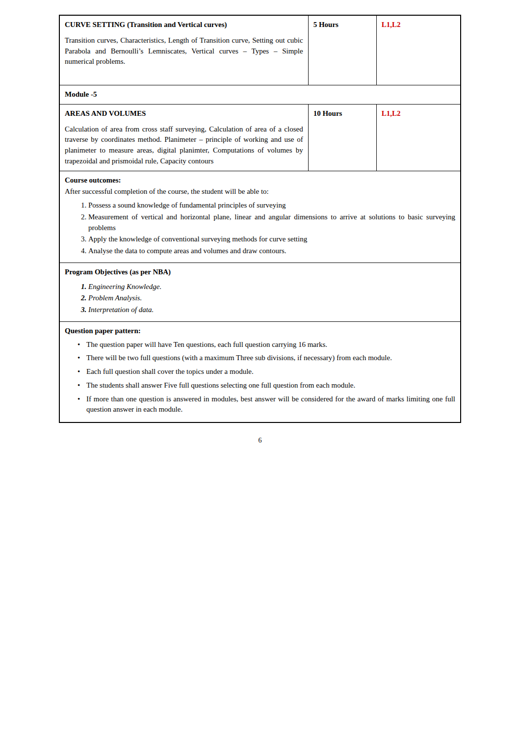| CURVE SETTING (Transition and Vertical curves) Transition curves, Characteristics, Length of Transition curve, Setting out cubic Parabola and Bernoulli’s Lemniscates, Vertical curves – Types – Simple numerical problems. | 5 Hours | L1,L2 |
| Module -5 |
| AREAS AND VOLUMES Calculation of area from cross staff surveying, Calculation of area of a closed traverse by coordinates method. Planimeter – principle of working and use of planimeter to measure areas, digital planimter, Computations of volumes by trapezoidal and prismoidal rule, Capacity contours | 10 Hours | L1,L2 |
| Course outcomes: After successful completion of the course, the student will be able to: Possess a sound knowledge of fundamental principles of surveying Measurement of vertical and horizontal plane, linear and angular dimensions to arrive at solutions to basic surveying problems Apply the knowledge of conventional surveying methods for curve setting Analyse the data to compute areas and volumes and draw contours. |
| Program Objectives (as per NBA) Engineering Knowledge. Problem Analysis. Interpretation of data. |
| Question paper pattern: The question paper will have Ten questions, each full question carrying 16 marks. There will be two full questions (with a maximum Three sub divisions, if necessary) from each module. Each full question shall cover the topics under a module. The students shall answer Five full questions selecting one full question from each module. If more than one question is answered in modules, best answer will be considered for the award of marks limiting one full question answer in each module. |
6